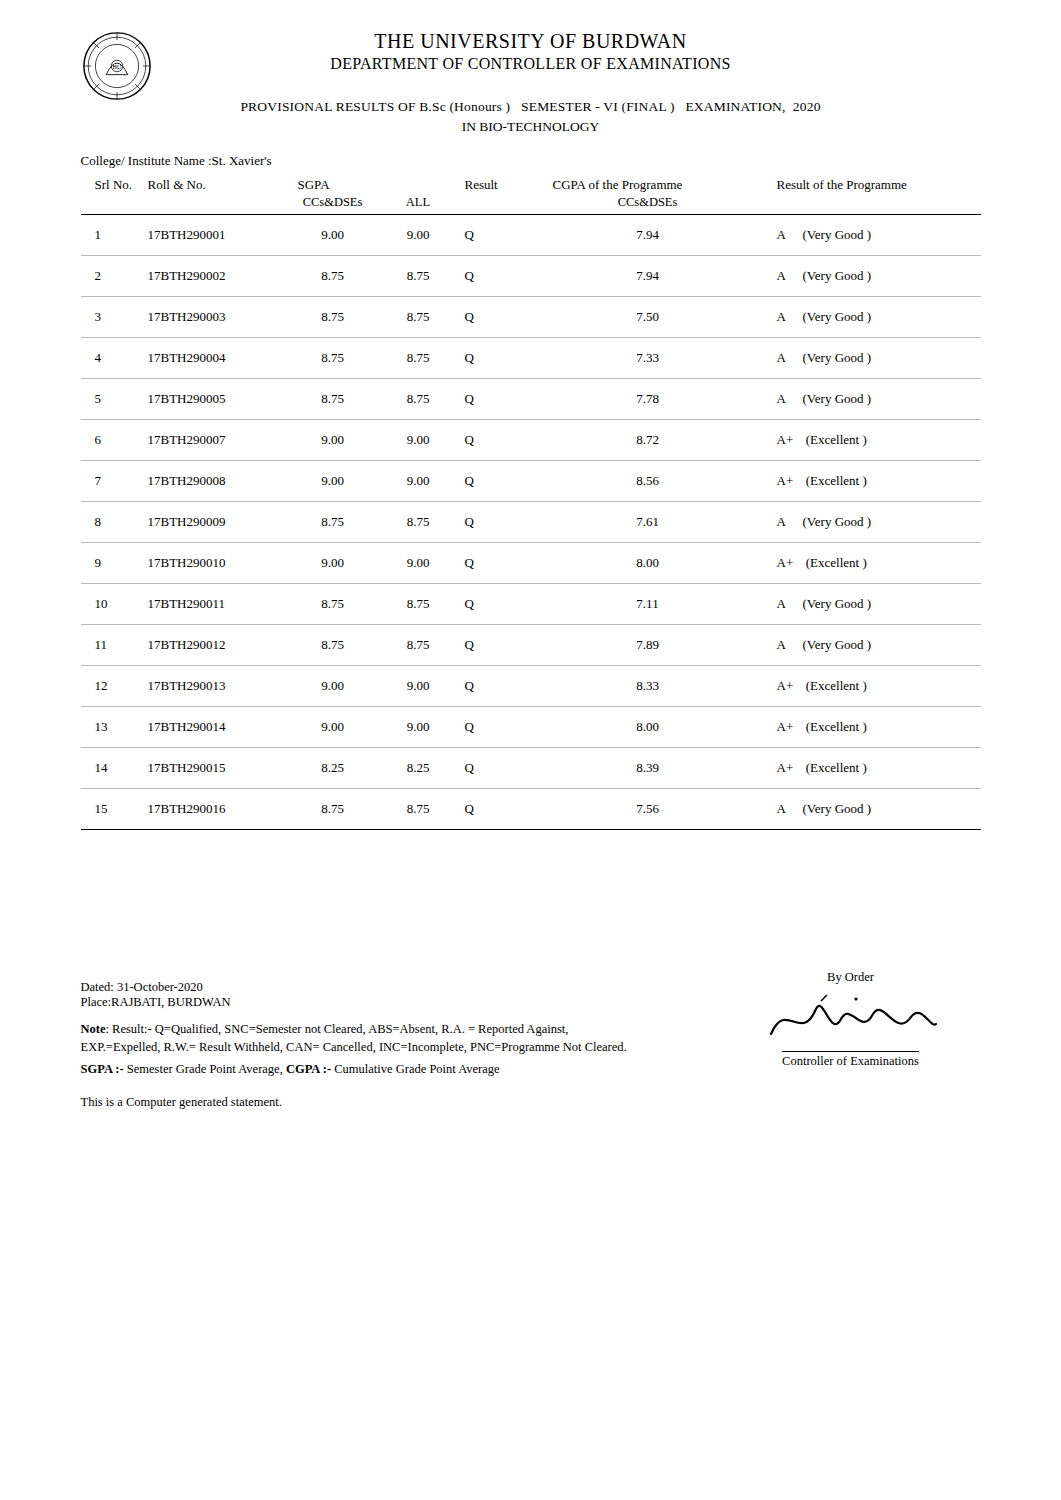BU
THE UNIVERSITY OF BURDWAN
DEPARTMENT OF CONTROLLER OF EXAMINATIONS
PROVISIONAL RESULTS OF B.Sc (Honours ) SEMESTER - VI (FINAL ) EXAMINATION, 2020
IN BIO-TECHNOLOGY
College/ Institute Name :St. Xavier's
| Srl No. | Roll & No. | SGPA | Result | CGPA of the Programme | Result of the Programme |
| --- | --- | --- | --- | --- | --- |
| | | CCs&DSEs | ALL | | CCs&DSEs | |
| 1 | 17BTH290001 | 9.00 | 9.00 | Q | 7.94 | A (Very Good ) |
| 2 | 17BTH290002 | 8.75 | 8.75 | Q | 7.94 | A (Very Good ) |
| 3 | 17BTH290003 | 8.75 | 8.75 | Q | 7.50 | A (Very Good ) |
| 4 | 17BTH290004 | 8.75 | 8.75 | Q | 7.33 | A (Very Good ) |
| 5 | 17BTH290005 | 8.75 | 8.75 | Q | 7.78 | A (Very Good ) |
| 6 | 17BTH290007 | 9.00 | 9.00 | Q | 8.72 | A+ (Excellent ) |
| 7 | 17BTH290008 | 9.00 | 9.00 | Q | 8.56 | A+ (Excellent ) |
| 8 | 17BTH290009 | 8.75 | 8.75 | Q | 7.61 | A (Very Good ) |
| 9 | 17BTH290010 | 9.00 | 9.00 | Q | 8.00 | A+ (Excellent ) |
| 10 | 17BTH290011 | 8.75 | 8.75 | Q | 7.11 | A (Very Good ) |
| 11 | 17BTH290012 | 8.75 | 8.75 | Q | 7.89 | A (Very Good ) |
| 12 | 17BTH290013 | 9.00 | 9.00 | Q | 8.33 | A+ (Excellent ) |
| 13 | 17BTH290014 | 9.00 | 9.00 | Q | 8.00 | A+ (Excellent ) |
| 14 | 17BTH290015 | 8.25 | 8.25 | Q | 8.39 | A+ (Excellent ) |
| 15 | 17BTH290016 | 8.75 | 8.75 | Q | 7.56 | A (Very Good ) |
Dated: 31-October-2020
Place:RAJBATI, BURDWAN
Note: Result:- Q=Qualified, SNC=Semester not Cleared, ABS=Absent, R.A. = Reported Against, EXP.=Expelled, R.W.= Result Withheld, CAN= Cancelled, INC=Incomplete, PNC=Programme Not Cleared.
SGPA :- Semester Grade Point Average, CGPA :- Cumulative Grade Point Average
This is a Computer generated statement.
By Order
Controller of Examinations